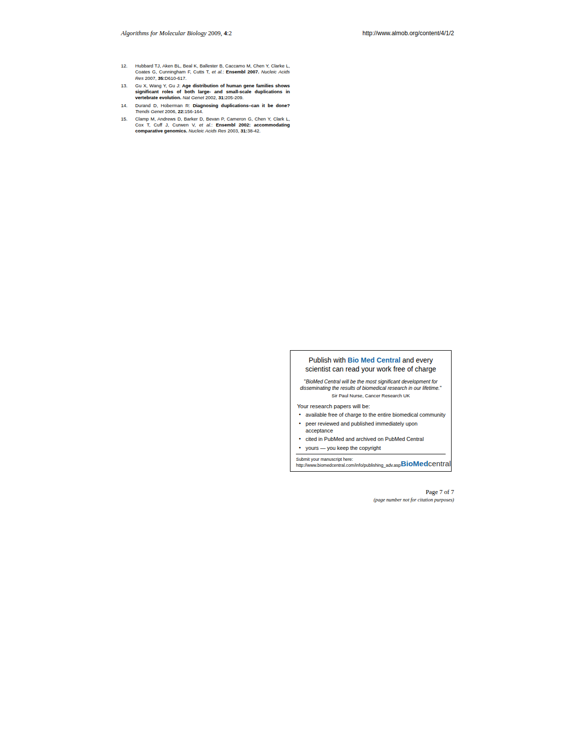Algorithms for Molecular Biology 2009, 4:2
http://www.almob.org/content/4/1/2
12. Hubbard TJ, Aken BL, Beal K, Ballester B, Caccamo M, Chen Y, Clarke L, Coates G, Cunningham F, Cutts T, et al.: Ensembl 2007. Nucleic Acids Res 2007, 35: D610-617.
13. Gu X, Wang Y, Gu J: Age distribution of human gene families shows significant roles of both large- and small-scale duplications in vertebrate evolution. Nat Genet 2002, 31: 205-209.
14. Durand D, Hoberman R: Diagnosing duplications–can it be done? Trends Genet 2006, 22: 156-164.
15. Clamp M, Andrews D, Barker D, Bevan P, Cameron G, Chen Y, Clark L, Cox T, Cuff J, Curwen V, et al.: Ensembl 2002: accommodating comparative genomics. Nucleic Acids Res 2003, 31: 38-42.
Publish with Bio Med Central and every
scientist can read your work free of charge
"BioMed Central will be the most significant development for
disseminating the results of biomedical research in our lifetime."
Sir Paul Nurse, Cancer Research UK
Your research papers will be:
available free of charge to the entire biomedical community
peer reviewed and published immediately upon acceptance
cited in PubMed and archived on PubMed Central
yours — you keep the copyright
Submit your manuscript here:
http://www.biomedcentral.com/info/publishing_adv.asp
BioMed central
Page 7 of 7
(page number not for citation purposes)